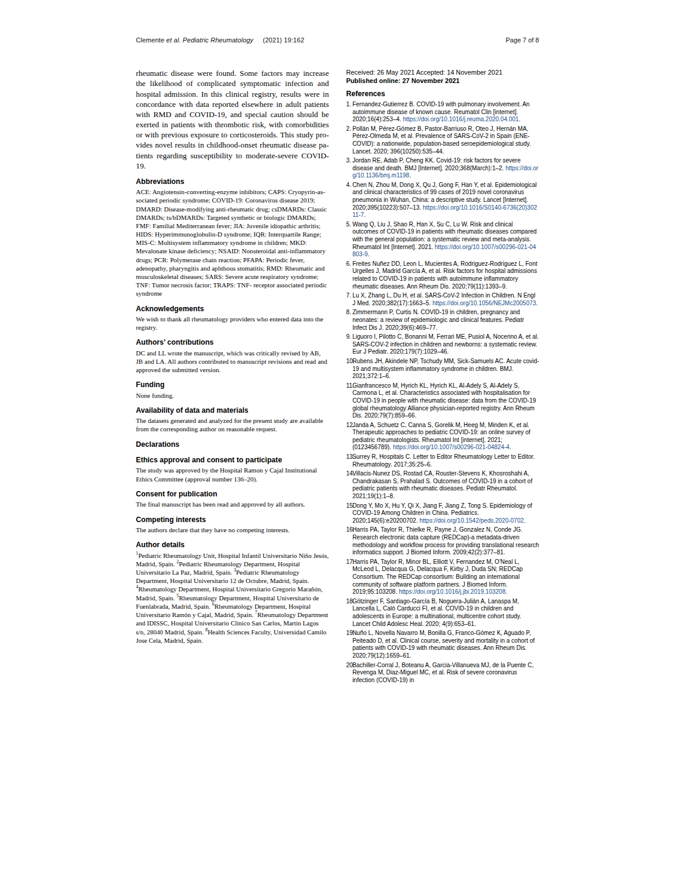Clemente et al. Pediatric Rheumatology (2021) 19:162
Page 7 of 8
rheumatic disease were found. Some factors may increase the likelihood of complicated symptomatic infection and hospital admission. In this clinical registry, results were in concordance with data reported elsewhere in adult patients with RMD and COVID-19, and special caution should be exerted in patients with thrombotic risk, with comorbidities or with previous exposure to corticosteroids. This study provides novel results in childhood-onset rheumatic disease patients regarding susceptibility to moderate-severe COVID-19.
Abbreviations
ACE: Angiotensin-converting-enzyme inhibitors; CAPS: Cryopyrin-associated periodic syndrome; COVID-19: Coronavirus disease 2019; DMARD: Disease-modifying anti-rheumatic drug; csDMARDs: Classic DMARDs; ts/bDMARDs: Targeted synthetic or biologic DMARDs; FMF: Familial Mediterranean fever; JIA: Juvenile idiopathic arthritis; HIDS: Hyperimmunoglobulin-D syndrome; IQR: Interquartile Range; MIS-C: Multisystem inflammatory syndrome in children; MKD: Mevalonate kinase deficiency; NSAID: Nonsteroidal anti-inflammatory drugs; PCR: Polymerase chain reaction; PFAPA: Periodic fever, adenopathy, pharyngitis and aphthous stomatitis; RMD: Rheumatic and musculoskeletal diseases; SARS: Severe acute respiratory syndrome; TNF: Tumor necrosis factor; TRAPS: TNF- receptor associated periodic syndrome
Acknowledgements
We wish to thank all rheumatology providers who entered data into the registry.
Authors’ contributions
DC and LL wrote the manuscript, which was critically revised by AB, JB and LA. All authors contributed to manuscript revisions and read and approved the submitted version.
Funding
None funding.
Availability of data and materials
The datasets generated and analyzed for the present study are available from the corresponding author on reasonable request.
Declarations
Ethics approval and consent to participate
The study was approved by the Hospital Ramon y Cajal Institutional Ethics Committee (approval number 136–20).
Consent for publication
The final manuscript has been read and approved by all authors.
Competing interests
The authors declare that they have no competing interests.
Author details
1Pediatric Rheumatology Unit, Hospital Infantil Universitario Niño Jesús, Madrid, Spain. 2Pediatric Rheumatology Department, Hospital Universitario La Paz, Madrid, Spain. 3Pediatric Rheumatology Department, Hospital Universitario 12 de Octubre, Madrid, Spain. 4Rheumatology Department, Hospital Universitario Gregorio Marañón, Madrid, Spain. 5Rheumatology Department, Hospital Universitario de Fuenlabrada, Madrid, Spain. 6Rheumatology Department, Hospital Universitario Ramón y Cajal, Madrid, Spain. 7Rheumatology Department and IDISSC, Hospital Universitario Clinico San Carlos, Martin Lagos s/n, 28040 Madrid, Spain. 8Health Sciences Faculty, Universidad Camilo Jose Cela, Madrid, Spain.
Received: 26 May 2021 Accepted: 14 November 2021
Published online: 27 November 2021
References
Fernandez-Gutierrez B. COVID-19 with pulmonary involvement. An autoimmune disease of known cause. Reumatol Clin [internet]. 2020;16(4):253–4. https://doi.org/10.1016/j.reuma.2020.04.001.
Pollán M, Pérez-Gómez B, Pastor-Barriuso R, Oteo J, Hernán MA, Pérez-Olmeda M, et al. Prevalence of SARS-CoV-2 in Spain (ENE-COVID): a nationwide, population-based seroepidemiological study. Lancet. 2020; 396(10250):535–44.
Jordan RE, Adab P, Cheng KK. Covid-19: risk factors for severe disease and death. BMJ [Internet]. 2020;368(March):1–2. https://doi.org/10.1136/bmj.m1198.
Chen N, Zhou M, Dong X, Qu J, Gong F, Han Y, et al. Epidemiological and clinical characteristics of 99 cases of 2019 novel coronavirus pneumonia in Wuhan, China: a descriptive study. Lancet [Internet]. 2020;395(10223):507–13. https://doi.org/10.1016/S0140-6736(20)30211-7.
Wang Q, Liu J, Shao R, Han X, Su C, Lu W. Risk and clinical outcomes of COVID-19 in patients with rheumatic diseases compared with the general population: a systematic review and meta-analysis. Rheumatol Int [Internet]. 2021. https://doi.org/10.1007/s00296-021-04803-9.
Freites Nuñez DD, Leon L, Mucientes A, Rodriguez-Rodriguez L, Font Urgelles J, Madrid García A, et al. Risk factors for hospital admissions related to COVID-19 in patients with autoimmune inflammatory rheumatic diseases. Ann Rheum Dis. 2020;79(11):1393–9.
Lu X, Zhang L, Du H, et al. SARS-CoV-2 Infection in Children. N Engl J Med. 2020;382(17):1663–5. https://doi.org/10.1056/NEJMc2005073.
Zimmermann P, Curtis N. COVID-19 in children, pregnancy and neonates: a review of epidemiologic and clinical features. Pediatr Infect Dis J. 2020;39(6):469–77.
Liguoro I, Pilotto C, Bonanni M, Ferrari ME, Pusiol A, Nocerino A, et al. SARS-COV-2 infection in children and newborns: a systematic review. Eur J Pediatr. 2020;179(7):1029–46.
Rubens JH, Akindele NP, Tschudy MM, Sick-Samuels AC. Acute covid-19 and multisystem inflammatory syndrome in children. BMJ. 2021;372:1–6.
Gianfrancesco M, Hyrich KL, Hyrich KL, Al-Adely S, Al-Adely S, Carmona L, et al. Characteristics associated with hospitalisation for COVID-19 in people with rheumatic disease: data from the COVID-19 global rheumatology Alliance physician-reported registry. Ann Rheum Dis. 2020;79(7):859–66.
Janda A, Schuetz C, Canna S, Gorelik M, Heeg M, Minden K, et al. Therapeutic approaches to pediatric COVID-19: an online survey of pediatric rheumatologists. Rheumatol Int [internet]. 2021;(0123456789). https://doi.org/10.1007/s00296-021-04824-4.
Surrey R, Hospitals C. Letter to Editor Rheumatology Letter to Editor. Rheumatology. 2017;35:25–6.
Villacis-Nunez DS, Rostad CA, Rouster-Stevens K, Khosroshahi A, Chandrakasan S, Prahalad S. Outcomes of COVID-19 in a cohort of pediatric patients with rheumatic diseases. Pediatr Rheumatol. 2021;19(1):1–8.
Dong Y, Mo X, Hu Y, Qi X, Jiang F, Jiang Z, Tong S. Epidemiology of COVID-19 Among Children in China. Pediatrics. 2020;145(6):e20200702. https://doi.org/10.1542/peds.2020-0702.
Harris PA, Taylor R, Thielke R, Payne J, Gonzalez N, Conde JG. Research electronic data capture (REDCap)-a metadata-driven methodology and workflow process for providing translational research informatics support. J Biomed Inform. 2009;42(2):377–81.
Harris PA, Taylor R, Minor BL, Elliott V, Fernandez M, O'Neal L, McLeod L, Delacqua G, Delacqua F, Kirby J, Duda SN; REDCap Consortium. The REDCap consortium: Building an international community of software platform partners. J Biomed Inform. 2019;95:103208. https://doi.org/10.1016/j.jbi.2019.103208.
Götzinger F, Santiago-García B, Noguera-Julián A, Lanaspa M, Lancella L, Calò Carducci FI, et al. COVID-19 in children and adolescents in Europe: a multinational, multicentre cohort study. Lancet Child Adolesc Heal. 2020; 4(9):653–61.
Nuño L, Novella Navarro M, Bonilla G, Franco-Gómez K, Aguado P, Peiteado D, et al. Clinical course, severity and mortality in a cohort of patients with COVID-19 with rheumatic diseases. Ann Rheum Dis. 2020;79(12):1659–61.
Bachiller-Corral J, Boteanu A, Garcia-Villanueva MJ, de la Puente C, Revenga M, Diaz-Miguel MC, et al. Risk of severe coronavirus infection (COVID-19) in